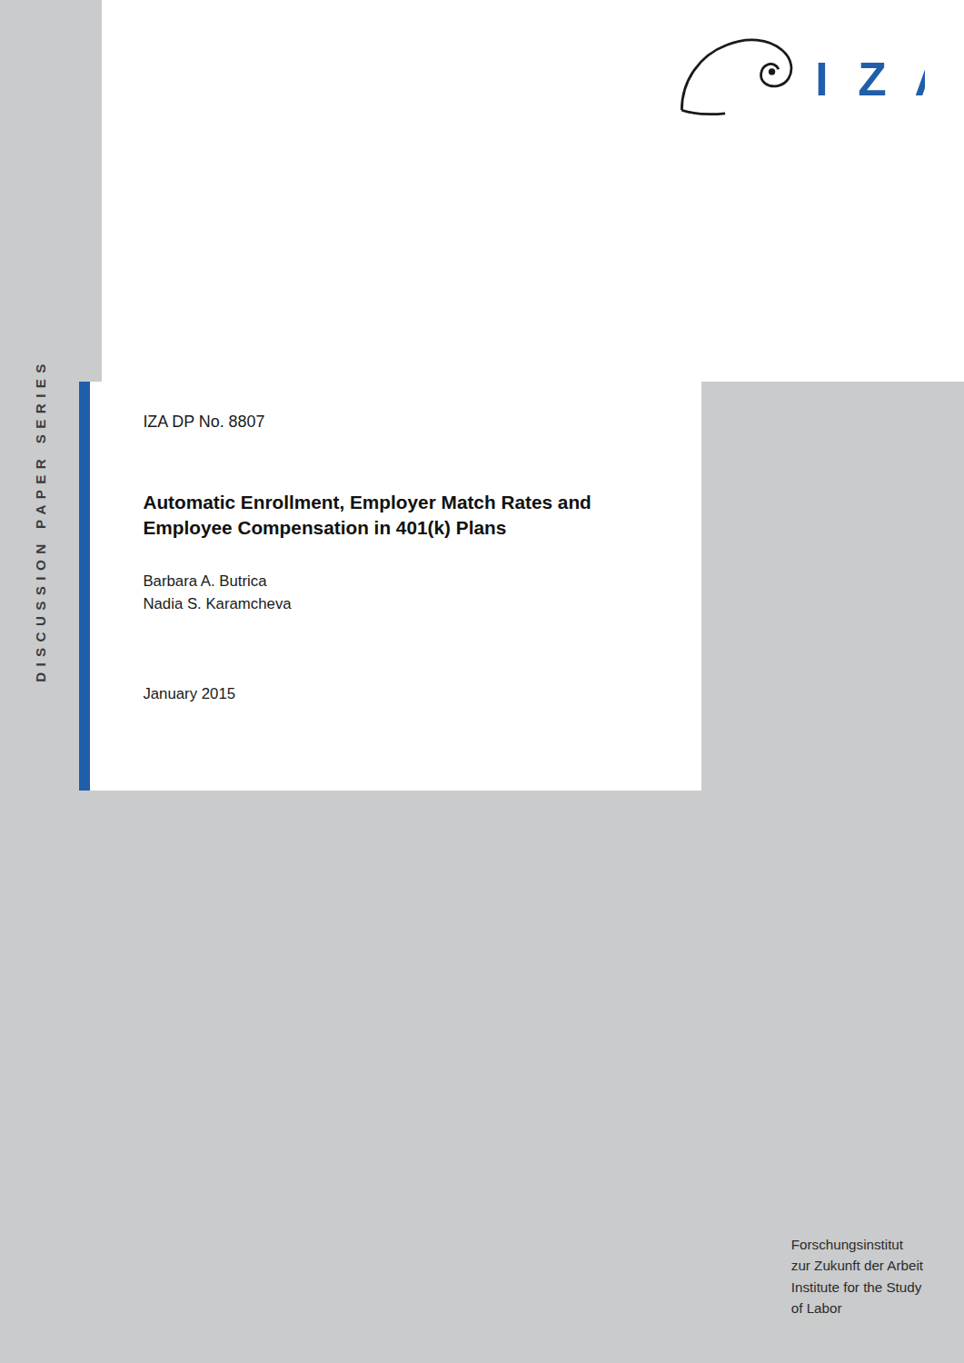IZA I Z A
Discussion Paper Series
IZA DP No. 8807
Automatic Enrollment, Employer Match Rates and Employee Compensation in 401(k) Plans
Barbara A. Butrica
Nadia S. Karamcheva
January 2015
Forschungsinstitut
zur Zukunft der Arbeit
Institute for the Study
of Labor